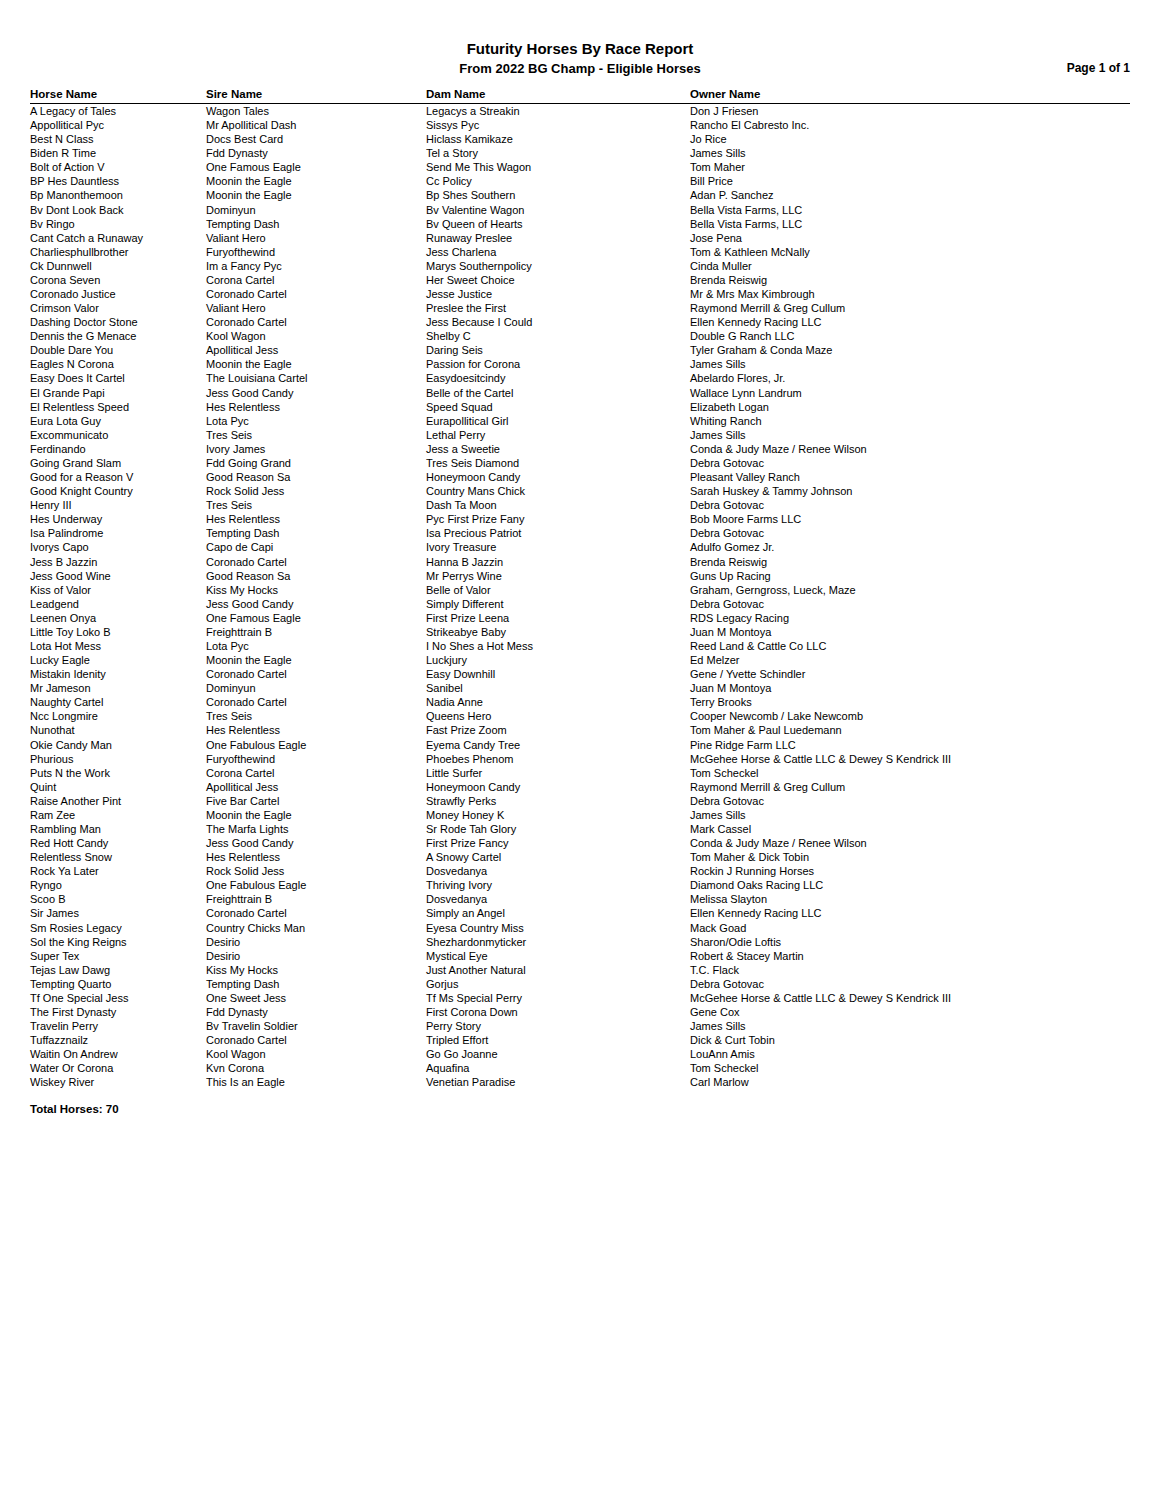Futurity Horses By Race Report
From 2022 BG Champ - Eligible Horses Page 1 of 1
| Horse Name | Sire Name | Dam Name | Owner Name |
| --- | --- | --- | --- |
| A Legacy of Tales | Wagon Tales | Legacys a Streakin | Don J Friesen |
| Appollitical Pyc | Mr Apollitical Dash | Sissys Pyc | Rancho El Cabresto Inc. |
| Best N Class | Docs Best Card | Hiclass Kamikaze | Jo Rice |
| Biden R Time | Fdd Dynasty | Tel a Story | James Sills |
| Bolt of Action V | One Famous Eagle | Send Me This Wagon | Tom Maher |
| BP Hes Dauntless | Moonin the Eagle | Cc Policy | Bill Price |
| Bp Manonthemoon | Moonin the Eagle | Bp Shes Southern | Adan P. Sanchez |
| Bv Dont Look Back | Dominyun | Bv Valentine Wagon | Bella Vista Farms, LLC |
| Bv Ringo | Tempting Dash | Bv Queen of Hearts | Bella Vista Farms, LLC |
| Cant Catch a Runaway | Valiant Hero | Runaway Preslee | Jose Pena |
| Charliesphullbrother | Furyofthewind | Jess Charlena | Tom & Kathleen McNally |
| Ck Dunnwell | Im a Fancy Pyc | Marys Southernpolicy | Cinda Muller |
| Corona Seven | Corona Cartel | Her Sweet Choice | Brenda Reiswig |
| Coronado Justice | Coronado Cartel | Jesse Justice | Mr & Mrs Max Kimbrough |
| Crimson Valor | Valiant Hero | Preslee the First | Raymond Merrill & Greg Cullum |
| Dashing Doctor Stone | Coronado Cartel | Jess Because I Could | Ellen Kennedy Racing LLC |
| Dennis the G Menace | Kool Wagon | Shelby C | Double G Ranch LLC |
| Double Dare You | Apollitical Jess | Daring Seis | Tyler Graham & Conda Maze |
| Eagles N Corona | Moonin the Eagle | Passion for Corona | James Sills |
| Easy Does It Cartel | The Louisiana Cartel | Easydoesitcindy | Abelardo Flores, Jr. |
| El Grande Papi | Jess Good Candy | Belle of the Cartel | Wallace Lynn Landrum |
| El Relentless Speed | Hes Relentless | Speed Squad | Elizabeth Logan |
| Eura Lota Guy | Lota Pyc | Eurapollitical Girl | Whiting Ranch |
| Excommunicato | Tres Seis | Lethal Perry | James Sills |
| Ferdinando | Ivory James | Jess a Sweetie | Conda & Judy Maze / Renee Wilson |
| Going Grand Slam | Fdd Going Grand | Tres Seis Diamond | Debra Gotovac |
| Good for a Reason V | Good Reason Sa | Honeymoon Candy | Pleasant Valley Ranch |
| Good Knight Country | Rock Solid Jess | Country Mans Chick | Sarah Huskey & Tammy Johnson |
| Henry III | Tres Seis | Dash Ta Moon | Debra Gotovac |
| Hes Underway | Hes Relentless | Pyc First Prize Fany | Bob Moore Farms LLC |
| Isa Palindrome | Tempting Dash | Isa Precious Patriot | Debra Gotovac |
| Ivorys Capo | Capo de Capi | Ivory Treasure | Adulfo Gomez Jr. |
| Jess B Jazzin | Coronado Cartel | Hanna B Jazzin | Brenda Reiswig |
| Jess Good Wine | Good Reason Sa | Mr Perrys Wine | Guns Up Racing |
| Kiss of Valor | Kiss My Hocks | Belle of Valor | Graham, Gerngross, Lueck, Maze |
| Leadgend | Jess Good Candy | Simply Different | Debra Gotovac |
| Leenen Onya | One Famous Eagle | First Prize Leena | RDS Legacy Racing |
| Little Toy Loko B | Freighttrain B | Strikeabye Baby | Juan M Montoya |
| Lota Hot Mess | Lota Pyc | I No Shes a Hot Mess | Reed Land & Cattle Co LLC |
| Lucky Eagle | Moonin the Eagle | Luckjury | Ed Melzer |
| Mistakin Idenity | Coronado Cartel | Easy Downhill | Gene / Yvette Schindler |
| Mr Jameson | Dominyun | Sanibel | Juan M Montoya |
| Naughty Cartel | Coronado Cartel | Nadia Anne | Terry Brooks |
| Ncc Longmire | Tres Seis | Queens Hero | Cooper Newcomb / Lake Newcomb |
| Nunothat | Hes Relentless | Fast Prize Zoom | Tom Maher & Paul Luedemann |
| Okie Candy Man | One Fabulous Eagle | Eyema Candy Tree | Pine Ridge Farm LLC |
| Phurious | Furyofthewind | Phoebes Phenom | McGehee Horse & Cattle LLC & Dewey S Kendrick III |
| Puts N the Work | Corona Cartel | Little Surfer | Tom Scheckel |
| Quint | Apollitical Jess | Honeymoon Candy | Raymond Merrill & Greg Cullum |
| Raise Another Pint | Five Bar Cartel | Strawfly Perks | Debra Gotovac |
| Ram Zee | Moonin the Eagle | Money Honey K | James Sills |
| Rambling Man | The Marfa Lights | Sr Rode Tah Glory | Mark Cassel |
| Red Hott Candy | Jess Good Candy | First Prize Fancy | Conda & Judy Maze / Renee Wilson |
| Relentless Snow | Hes Relentless | A Snowy Cartel | Tom Maher & Dick Tobin |
| Rock Ya Later | Rock Solid Jess | Dosvedanya | Rockin J Running Horses |
| Ryngo | One Fabulous Eagle | Thriving Ivory | Diamond Oaks Racing LLC |
| Scoo B | Freighttrain B | Dosvedanya | Melissa Slayton |
| Sir James | Coronado Cartel | Simply an Angel | Ellen Kennedy Racing LLC |
| Sm Rosies Legacy | Country Chicks Man | Eyesa Country Miss | Mack Goad |
| Sol the King Reigns | Desirio | Shezhardonmyticker | Sharon/Odie Loftis |
| Super Tex | Desirio | Mystical Eye | Robert & Stacey Martin |
| Tejas Law Dawg | Kiss My Hocks | Just Another Natural | T.C. Flack |
| Tempting Quarto | Tempting Dash | Gorjus | Debra Gotovac |
| Tf One Special Jess | One Sweet Jess | Tf Ms Special Perry | McGehee Horse & Cattle LLC & Dewey S Kendrick III |
| The First Dynasty | Fdd Dynasty | First Corona Down | Gene Cox |
| Travelin Perry | Bv Travelin Soldier | Perry Story | James Sills |
| Tuffazznailz | Coronado Cartel | Tripled Effort | Dick & Curt Tobin |
| Waitin On Andrew | Kool Wagon | Go Go Joanne | LouAnn Amis |
| Water Or Corona | Kvn Corona | Aquafina | Tom Scheckel |
| Wiskey River | This Is an Eagle | Venetian Paradise | Carl Marlow |
Total Horses: 70